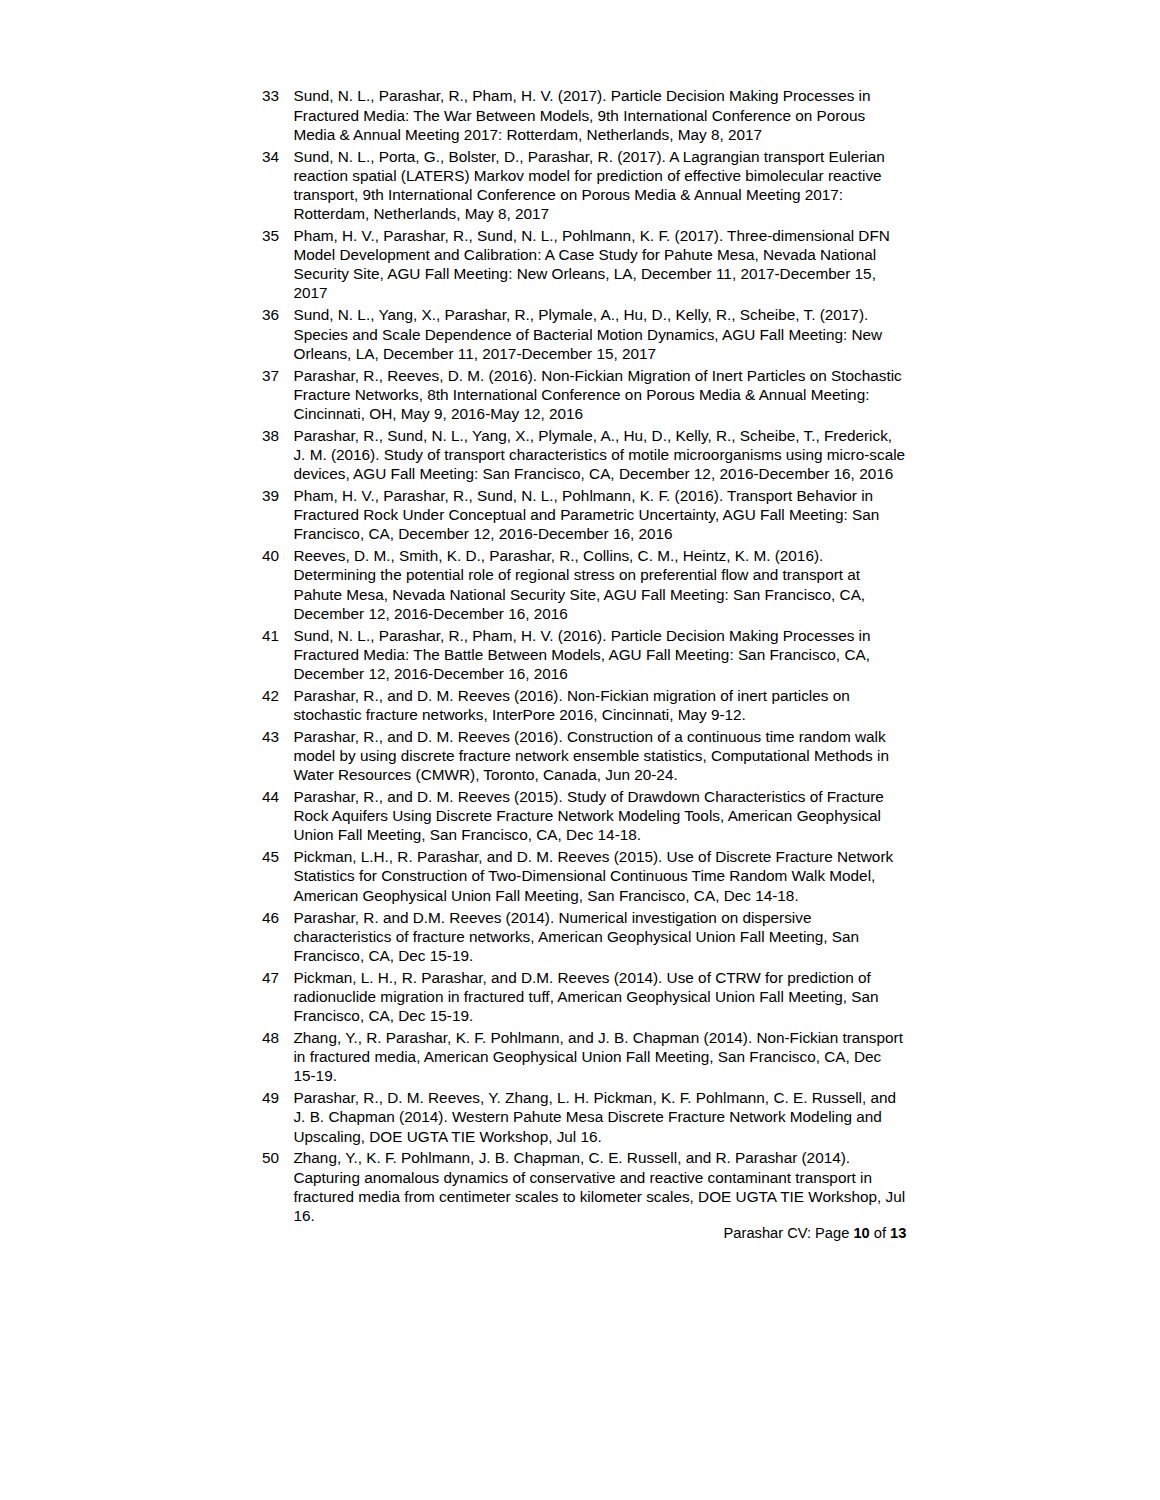Sund, N. L., Parashar, R., Pham, H. V. (2017). Particle Decision Making Processes in Fractured Media: The War Between Models, 9th International Conference on Porous Media & Annual Meeting 2017: Rotterdam, Netherlands, May 8, 2017
Sund, N. L., Porta, G., Bolster, D., Parashar, R. (2017). A Lagrangian transport Eulerian reaction spatial (LATERS) Markov model for prediction of effective bimolecular reactive transport, 9th International Conference on Porous Media & Annual Meeting 2017: Rotterdam, Netherlands, May 8, 2017
Pham, H. V., Parashar, R., Sund, N. L., Pohlmann, K. F. (2017). Three-dimensional DFN Model Development and Calibration: A Case Study for Pahute Mesa, Nevada National Security Site, AGU Fall Meeting: New Orleans, LA, December 11, 2017-December 15, 2017
Sund, N. L., Yang, X., Parashar, R., Plymale, A., Hu, D., Kelly, R., Scheibe, T. (2017). Species and Scale Dependence of Bacterial Motion Dynamics, AGU Fall Meeting: New Orleans, LA, December 11, 2017-December 15, 2017
Parashar, R., Reeves, D. M. (2016). Non-Fickian Migration of Inert Particles on Stochastic Fracture Networks, 8th International Conference on Porous Media & Annual Meeting: Cincinnati, OH, May 9, 2016-May 12, 2016
Parashar, R., Sund, N. L., Yang, X., Plymale, A., Hu, D., Kelly, R., Scheibe, T., Frederick, J. M. (2016). Study of transport characteristics of motile microorganisms using micro-scale devices, AGU Fall Meeting: San Francisco, CA, December 12, 2016-December 16, 2016
Pham, H. V., Parashar, R., Sund, N. L., Pohlmann, K. F. (2016). Transport Behavior in Fractured Rock Under Conceptual and Parametric Uncertainty, AGU Fall Meeting: San Francisco, CA, December 12, 2016-December 16, 2016
Reeves, D. M., Smith, K. D., Parashar, R., Collins, C. M., Heintz, K. M. (2016). Determining the potential role of regional stress on preferential flow and transport at Pahute Mesa, Nevada National Security Site, AGU Fall Meeting: San Francisco, CA, December 12, 2016-December 16, 2016
Sund, N. L., Parashar, R., Pham, H. V. (2016). Particle Decision Making Processes in Fractured Media: The Battle Between Models, AGU Fall Meeting: San Francisco, CA, December 12, 2016-December 16, 2016
Parashar, R., and D. M. Reeves (2016). Non-Fickian migration of inert particles on stochastic fracture networks, InterPore 2016, Cincinnati, May 9-12.
Parashar, R., and D. M. Reeves (2016). Construction of a continuous time random walk model by using discrete fracture network ensemble statistics, Computational Methods in Water Resources (CMWR), Toronto, Canada, Jun 20-24.
Parashar, R., and D. M. Reeves (2015). Study of Drawdown Characteristics of Fracture Rock Aquifers Using Discrete Fracture Network Modeling Tools, American Geophysical Union Fall Meeting, San Francisco, CA, Dec 14-18.
Pickman, L.H., R. Parashar, and D. M. Reeves (2015). Use of Discrete Fracture Network Statistics for Construction of Two-Dimensional Continuous Time Random Walk Model, American Geophysical Union Fall Meeting, San Francisco, CA, Dec 14-18.
Parashar, R. and D.M. Reeves (2014). Numerical investigation on dispersive characteristics of fracture networks, American Geophysical Union Fall Meeting, San Francisco, CA, Dec 15-19.
Pickman, L. H., R. Parashar, and D.M. Reeves (2014). Use of CTRW for prediction of radionuclide migration in fractured tuff, American Geophysical Union Fall Meeting, San Francisco, CA, Dec 15-19.
Zhang, Y., R. Parashar, K. F. Pohlmann, and J. B. Chapman (2014). Non-Fickian transport in fractured media, American Geophysical Union Fall Meeting, San Francisco, CA, Dec 15-19.
Parashar, R., D. M. Reeves, Y. Zhang, L. H. Pickman, K. F. Pohlmann, C. E. Russell, and J. B. Chapman (2014). Western Pahute Mesa Discrete Fracture Network Modeling and Upscaling, DOE UGTA TIE Workshop, Jul 16.
Zhang, Y., K. F. Pohlmann, J. B. Chapman, C. E. Russell, and R. Parashar (2014). Capturing anomalous dynamics of conservative and reactive contaminant transport in fractured media from centimeter scales to kilometer scales, DOE UGTA TIE Workshop, Jul 16.
Parashar CV: Page 10 of 13